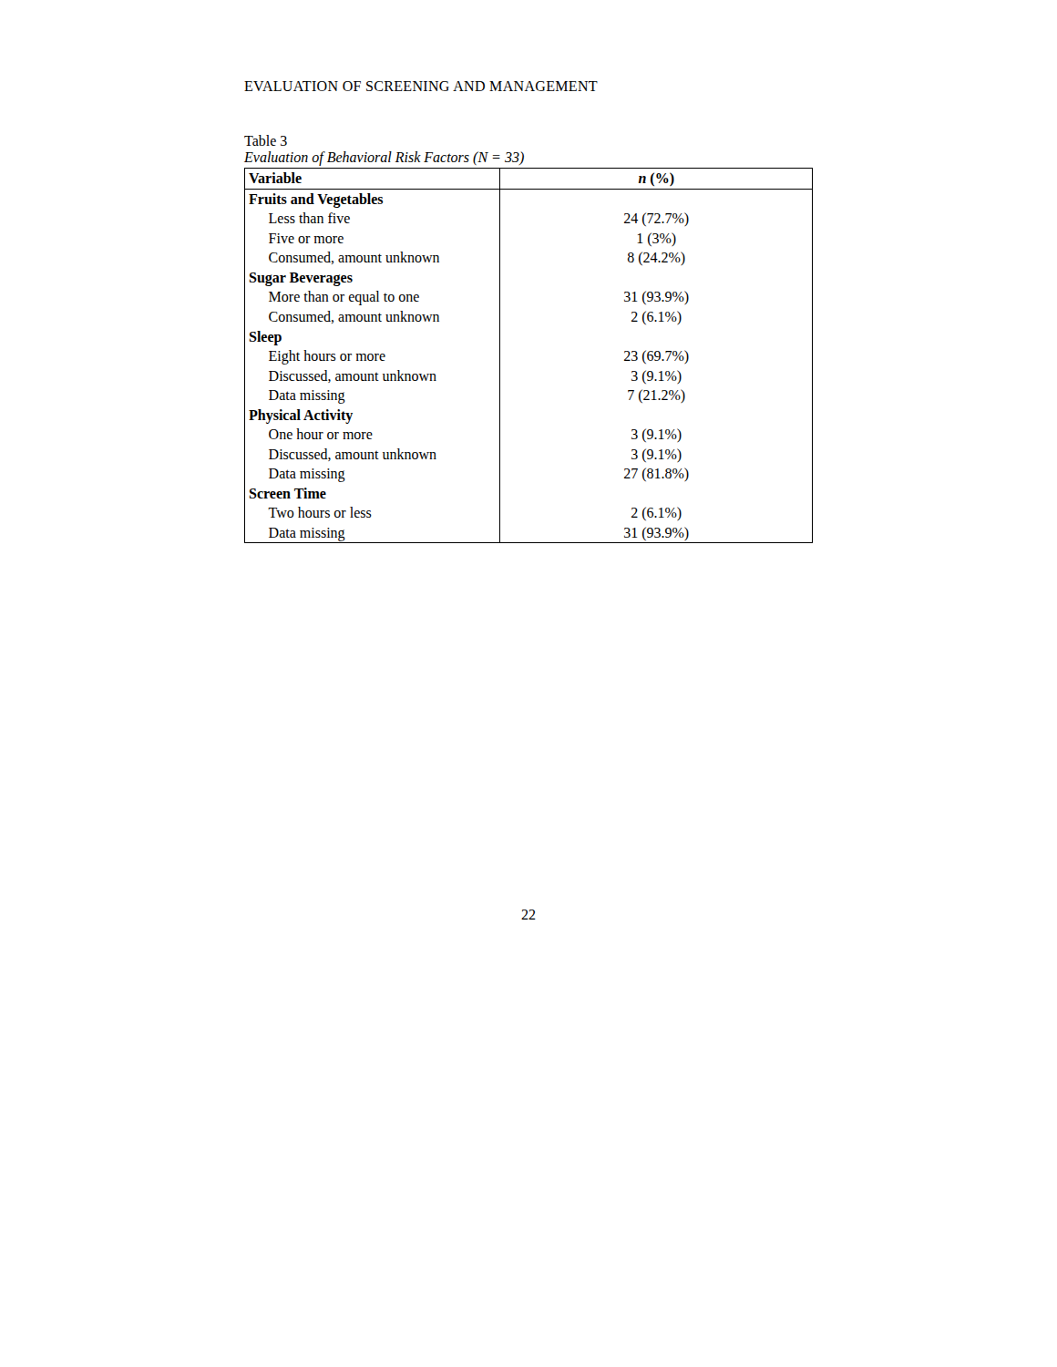EVALUATION OF SCREENING AND MANAGEMENT
Table 3
Evaluation of Behavioral Risk Factors (N = 33)
| Variable | n (%) |
| --- | --- |
| Fruits and Vegetables | |
| Less than five | 24 (72.7%) |
| Five or more | 1 (3%) |
| Consumed, amount unknown | 8 (24.2%) |
| Sugar Beverages | |
| More than or equal to one | 31 (93.9%) |
| Consumed, amount unknown | 2 (6.1%) |
| Sleep | |
| Eight hours or more | 23 (69.7%) |
| Discussed, amount unknown | 3 (9.1%) |
| Data missing | 7 (21.2%) |
| Physical Activity | |
| One hour or more | 3 (9.1%) |
| Discussed, amount unknown | 3 (9.1%) |
| Data missing | 27 (81.8%) |
| Screen Time | |
| Two hours or less | 2 (6.1%) |
| Data missing | 31 (93.9%) |
22